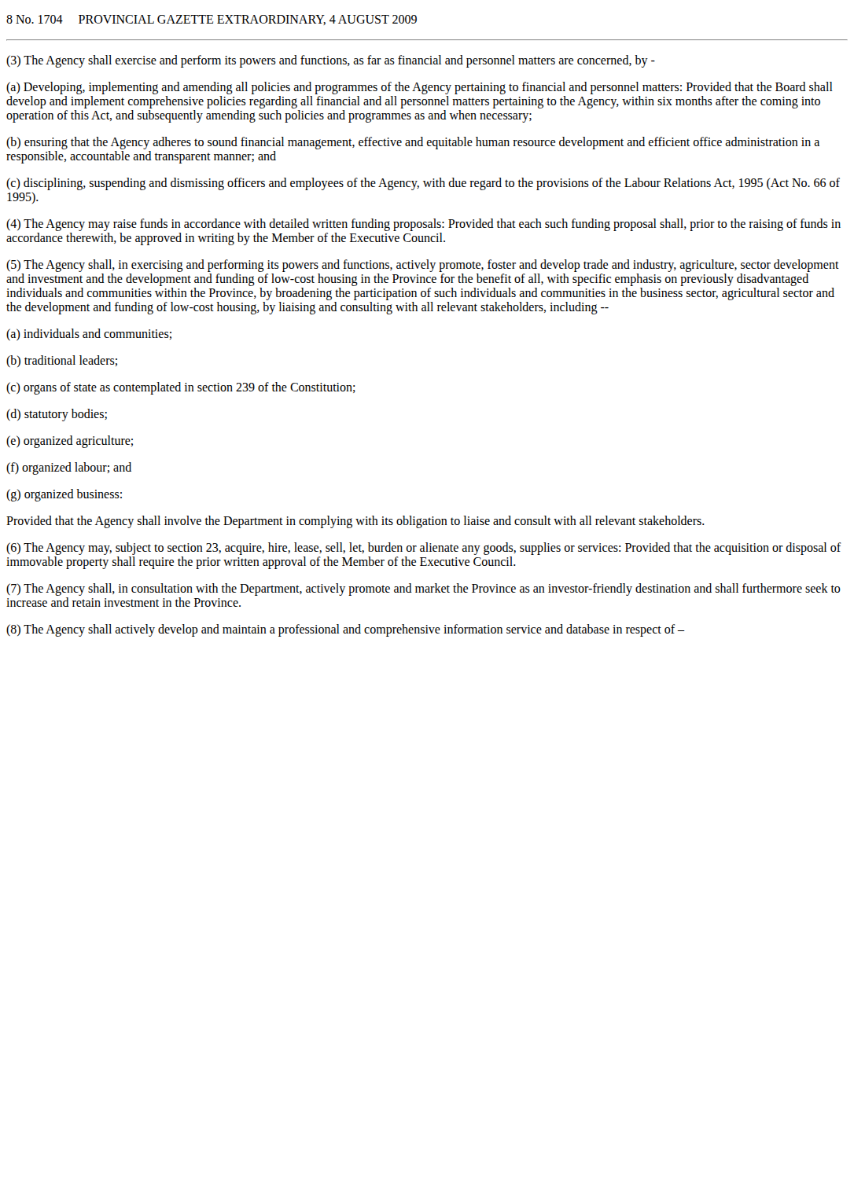8 No. 1704 PROVINCIAL GAZETTE EXTRAORDINARY, 4 AUGUST 2009
(3) The Agency shall exercise and perform its powers and functions, as far as financial and personnel matters are concerned, by -
(a) Developing, implementing and amending all policies and programmes of the Agency pertaining to financial and personnel matters: Provided that the Board shall develop and implement comprehensive policies regarding all financial and all personnel matters pertaining to the Agency, within six months after the coming into operation of this Act, and subsequently amending such policies and programmes as and when necessary;
(b) ensuring that the Agency adheres to sound financial management, effective and equitable human resource development and efficient office administration in a responsible, accountable and transparent manner; and
(c) disciplining, suspending and dismissing officers and employees of the Agency, with due regard to the provisions of the Labour Relations Act, 1995 (Act No. 66 of 1995).
(4) The Agency may raise funds in accordance with detailed written funding proposals: Provided that each such funding proposal shall, prior to the raising of funds in accordance therewith, be approved in writing by the Member of the Executive Council.
(5) The Agency shall, in exercising and performing its powers and functions, actively promote, foster and develop trade and industry, agriculture, sector development and investment and the development and funding of low-cost housing in the Province for the benefit of all, with specific emphasis on previously disadvantaged individuals and communities within the Province, by broadening the participation of such individuals and communities in the business sector, agricultural sector and the development and funding of low-cost housing, by liaising and consulting with all relevant stakeholders, including --
(a) individuals and communities;
(b) traditional leaders;
(c) organs of state as contemplated in section 239 of the Constitution;
(d) statutory bodies;
(e) organized agriculture;
(f) organized labour; and
(g) organized business:
Provided that the Agency shall involve the Department in complying with its obligation to liaise and consult with all relevant stakeholders.
(6) The Agency may, subject to section 23, acquire, hire, lease, sell, let, burden or alienate any goods, supplies or services: Provided that the acquisition or disposal of immovable property shall require the prior written approval of the Member of the Executive Council.
(7) The Agency shall, in consultation with the Department, actively promote and market the Province as an investor-friendly destination and shall furthermore seek to increase and retain investment in the Province.
(8) The Agency shall actively develop and maintain a professional and comprehensive information service and database in respect of –